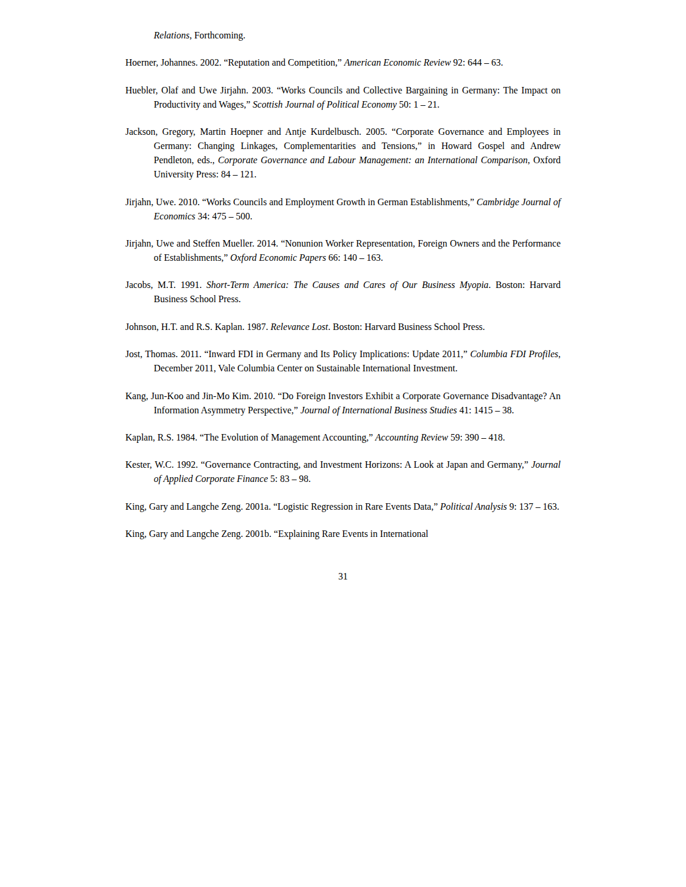Relations, Forthcoming.
Hoerner, Johannes. 2002. “Reputation and Competition,” American Economic Review 92: 644 – 63.
Huebler, Olaf and Uwe Jirjahn. 2003. “Works Councils and Collective Bargaining in Germany: The Impact on Productivity and Wages,” Scottish Journal of Political Economy 50: 1 – 21.
Jackson, Gregory, Martin Hoepner and Antje Kurdelbusch. 2005. “Corporate Governance and Employees in Germany: Changing Linkages, Complementarities and Tensions,” in Howard Gospel and Andrew Pendleton, eds., Corporate Governance and Labour Management: an International Comparison, Oxford University Press: 84 – 121.
Jirjahn, Uwe. 2010. “Works Councils and Employment Growth in German Establishments,” Cambridge Journal of Economics 34: 475 – 500.
Jirjahn, Uwe and Steffen Mueller. 2014. “Nonunion Worker Representation, Foreign Owners and the Performance of Establishments,” Oxford Economic Papers 66: 140 – 163.
Jacobs, M.T. 1991. Short-Term America: The Causes and Cares of Our Business Myopia. Boston: Harvard Business School Press.
Johnson, H.T. and R.S. Kaplan. 1987. Relevance Lost. Boston: Harvard Business School Press.
Jost, Thomas. 2011. “Inward FDI in Germany and Its Policy Implications: Update 2011,” Columbia FDI Profiles, December 2011, Vale Columbia Center on Sustainable International Investment.
Kang, Jun-Koo and Jin-Mo Kim. 2010. “Do Foreign Investors Exhibit a Corporate Governance Disadvantage? An Information Asymmetry Perspective,” Journal of International Business Studies 41: 1415 – 38.
Kaplan, R.S. 1984. “The Evolution of Management Accounting,” Accounting Review 59: 390 – 418.
Kester, W.C. 1992. “Governance Contracting, and Investment Horizons: A Look at Japan and Germany,” Journal of Applied Corporate Finance 5: 83 – 98.
King, Gary and Langche Zeng. 2001a. “Logistic Regression in Rare Events Data,” Political Analysis 9: 137 – 163.
King, Gary and Langche Zeng. 2001b. “Explaining Rare Events in International
31